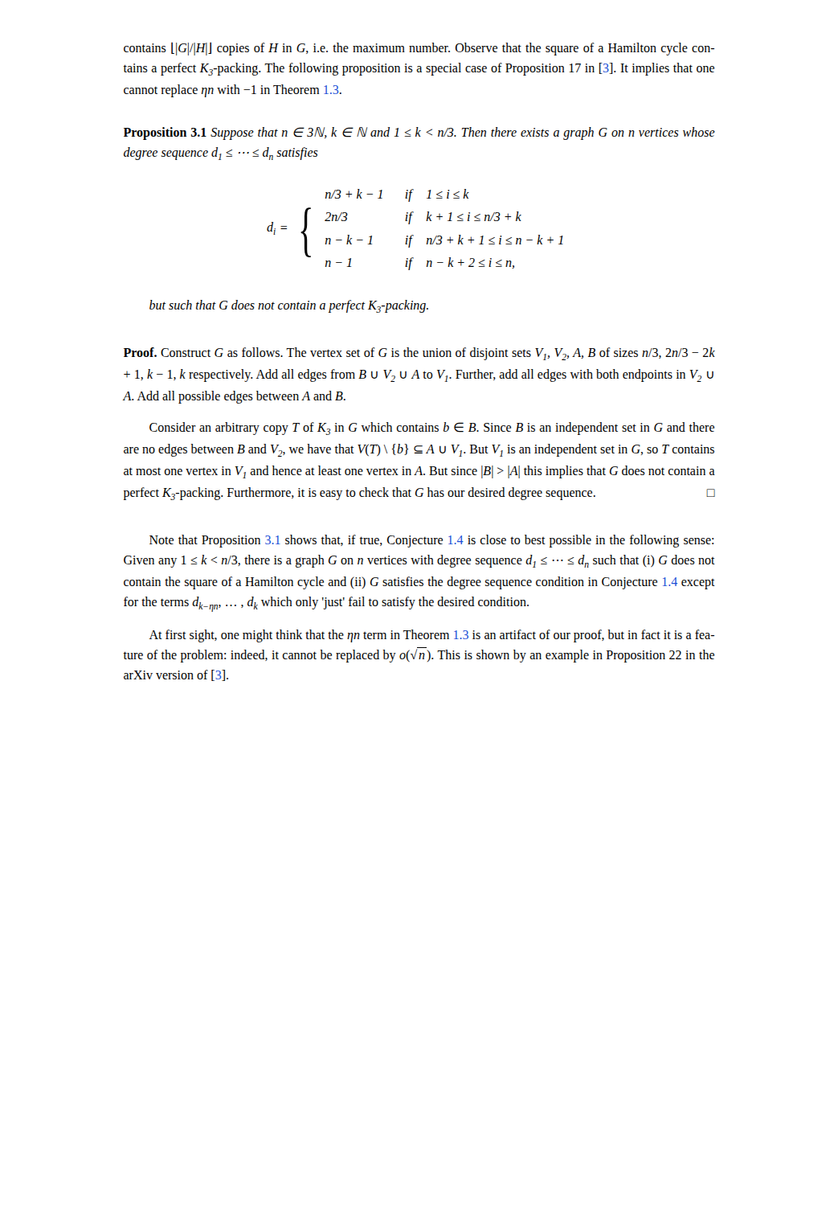contains ⌊|G|/|H|⌋ copies of H in G, i.e. the maximum number. Observe that the square of a Hamilton cycle contains a perfect K3-packing. The following proposition is a special case of Proposition 17 in [3]. It implies that one cannot replace ηn with −1 in Theorem 1.3.
Proposition 3.1 Suppose that n ∈ 3ℕ, k ∈ ℕ and 1 ≤ k < n/3. Then there exists a graph G on n vertices whose degree sequence d1 ≤ ⋯ ≤ dn satisfies
di = {
| n /3 + k − 1 | if | 1 ≤ i ≤ k |
| 2 n /3 | if | k + 1 ≤ i ≤ n /3 + k |
| n − k − 1 | if | n /3 + k + 1 ≤ i ≤ n − k + 1 |
| n − 1 | if | n − k + 2 ≤ i ≤ n , |
but such that G does not contain a perfect K3-packing.
Proof. Construct G as follows. The vertex set of G is the union of disjoint sets V1, V2, A, B of sizes n/3, 2n/3 − 2k + 1, k − 1, k respectively. Add all edges from B ∪ V2 ∪ A to V1. Further, add all edges with both endpoints in V2 ∪ A. Add all possible edges between A and B.
Consider an arbitrary copy T of K3 in G which contains b ∈ B. Since B is an independent set in G and there are no edges between B and V2, we have that V(T) \ {b} ⊆ A ∪ V1. But V1 is an independent set in G, so T contains at most one vertex in V1 and hence at least one vertex in A. But since |B| > |A| this implies that G does not contain a perfect K3-packing. Furthermore, it is easy to check that G has our desired degree sequence. □
Note that Proposition 3.1 shows that, if true, Conjecture 1.4 is close to best possible in the following sense: Given any 1 ≤ k < n/3, there is a graph G on n vertices with degree sequence d1 ≤ ⋯ ≤ dn such that (i) G does not contain the square of a Hamilton cycle and (ii) G satisfies the degree sequence condition in Conjecture 1.4 except for the terms dk−ηn, … , dk which only 'just' fail to satisfy the desired condition.
At first sight, one might think that the ηn term in Theorem 1.3 is an artifact of our proof, but in fact it is a feature of the problem: indeed, it cannot be replaced by o(√n). This is shown by an example in Proposition 22 in the arXiv version of [3].